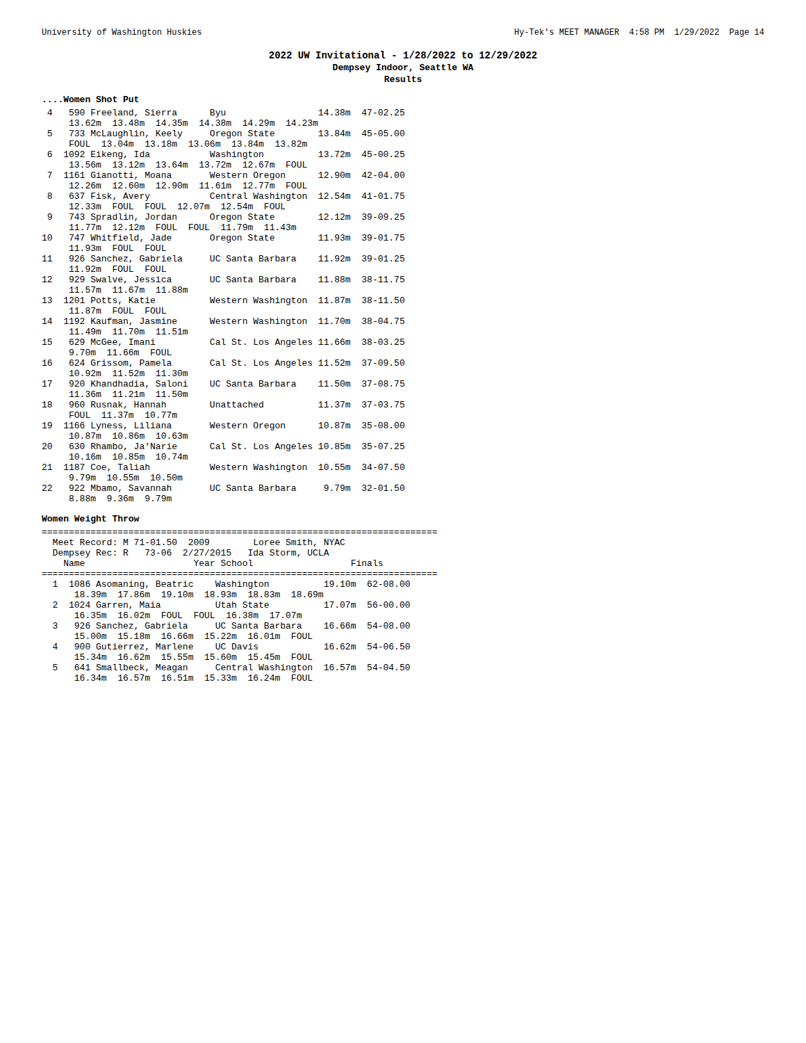University of Washington Huskies Hy-Tek's MEET MANAGER 4:58 PM 1/29/2022 Page 14
2022 UW Invitational - 1/28/2022 to 12/29/2022
Dempsey Indoor, Seattle WA
Results
....Women Shot Put
 4   590 Freeland, Sierra      Byu                 14.38m  47-02.25
     13.62m  13.48m  14.35m  14.38m  14.29m  14.23m
 5   733 McLaughlin, Keely     Oregon State        13.84m  45-05.00
     FOUL  13.04m  13.18m  13.06m  13.84m  13.82m
 6  1092 Eikeng, Ida           Washington          13.72m  45-00.25
     13.56m  13.12m  13.64m  13.72m  12.67m  FOUL
 7  1161 Gianotti, Moana       Western Oregon      12.90m  42-04.00
     12.26m  12.60m  12.90m  11.61m  12.77m  FOUL
 8   637 Fisk, Avery           Central Washington  12.54m  41-01.75
     12.33m  FOUL  FOUL  12.07m  12.54m  FOUL
 9   743 Spradlin, Jordan      Oregon State        12.12m  39-09.25
     11.77m  12.12m  FOUL  FOUL  11.79m  11.43m
10   747 Whitfield, Jade       Oregon State        11.93m  39-01.75
     11.93m  FOUL  FOUL
11   926 Sanchez, Gabriela     UC Santa Barbara    11.92m  39-01.25
     11.92m  FOUL  FOUL
12   929 Swalve, Jessica       UC Santa Barbara    11.88m  38-11.75
     11.57m  11.67m  11.88m
13  1201 Potts, Katie          Western Washington  11.87m  38-11.50
     11.87m  FOUL  FOUL
14  1192 Kaufman, Jasmine      Western Washington  11.70m  38-04.75
     11.49m  11.70m  11.51m
15   629 McGee, Imani          Cal St. Los Angeles 11.66m  38-03.25
     9.70m  11.66m  FOUL
16   624 Grissom, Pamela       Cal St. Los Angeles 11.52m  37-09.50
     10.92m  11.52m  11.30m
17   920 Khandhadia, Saloni    UC Santa Barbara    11.50m  37-08.75
     11.36m  11.21m  11.50m
18   960 Rusnak, Hannah        Unattached          11.37m  37-03.75
     FOUL  11.37m  10.77m
19  1166 Lyness, Liliana       Western Oregon      10.87m  35-08.00
     10.87m  10.86m  10.63m
20   630 Rhambo, Ja'Narie      Cal St. Los Angeles 10.85m  35-07.25
     10.16m  10.85m  10.74m
21  1187 Coe, Taliah           Western Washington  10.55m  34-07.50
     9.79m  10.55m  10.50m
22   922 Mbamo, Savannah       UC Santa Barbara     9.79m  32-01.50
     8.88m  9.36m  9.79m
Women Weight Throw
=========================================================================
  Meet Record: M 71-01.50  2009        Loree Smith, NYAC
  Dempsey Rec: R   73-06  2/27/2015   Ida Storm, UCLA
    Name                    Year School                  Finals
=========================================================================
  1  1086 Asomaning, Beatric    Washington          19.10m  62-08.00
      18.39m  17.86m  19.10m  18.93m  18.83m  18.69m
  2  1024 Garren, Maia          Utah State          17.07m  56-00.00
      16.35m  16.02m  FOUL  FOUL  16.38m  17.07m
  3   926 Sanchez, Gabriela     UC Santa Barbara    16.66m  54-08.00
      15.00m  15.18m  16.66m  15.22m  16.01m  FOUL
  4   900 Gutierrez, Marlene    UC Davis            16.62m  54-06.50
      15.34m  16.62m  15.55m  15.60m  15.45m  FOUL
  5   641 Smallbeck, Meagan     Central Washington  16.57m  54-04.50
      16.34m  16.57m  16.51m  15.33m  16.24m  FOUL